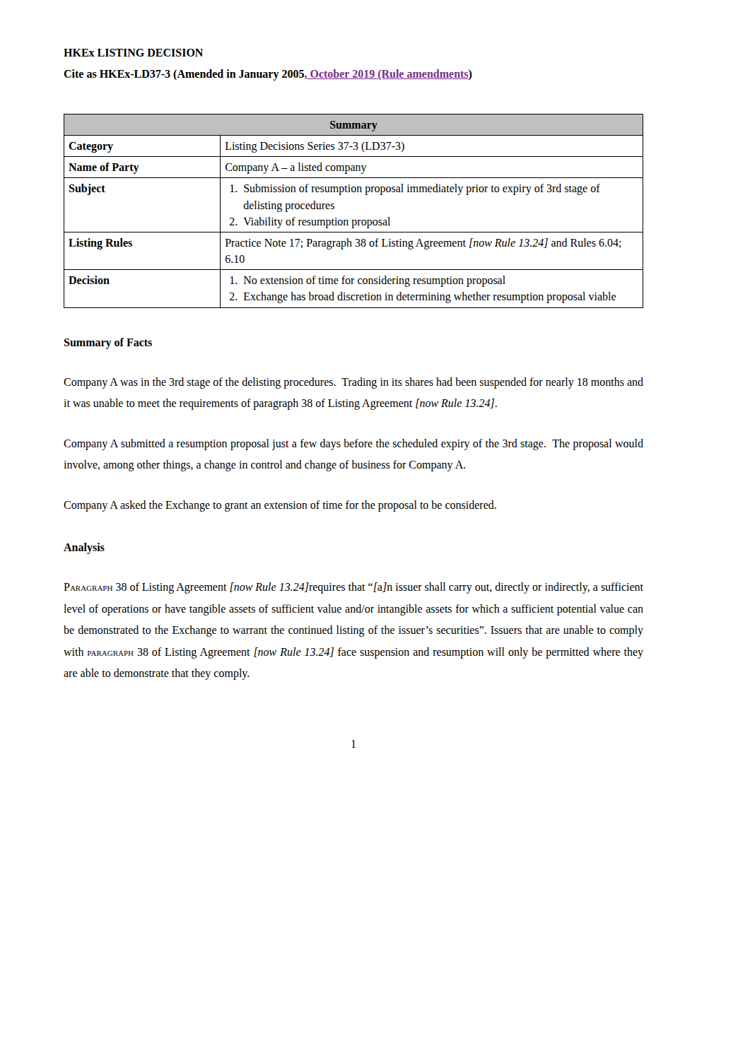HKEx LISTING DECISION
Cite as HKEx-LD37-3 (Amended in January 2005, October 2019 (Rule amendments)
| Summary |
| --- |
| Category | Listing Decisions Series 37-3 (LD37-3) |
| Name of Party | Company A – a listed company |
| Subject | Submission of resumption proposal immediately prior to expiry of 3rd stage of delisting procedures Viability of resumption proposal |
| Listing Rules | Practice Note 17; Paragraph 38 of Listing Agreement [now Rule 13.24] and Rules 6.04; 6.10 |
| Decision | No extension of time for considering resumption proposal Exchange has broad discretion in determining whether resumption proposal viable |
Summary of Facts
Company A was in the 3rd stage of the delisting procedures. Trading in its shares had been suspended for nearly 18 months and it was unable to meet the requirements of paragraph 38 of Listing Agreement [now Rule 13.24].
Company A submitted a resumption proposal just a few days before the scheduled expiry of the 3rd stage. The proposal would involve, among other things, a change in control and change of business for Company A.
Company A asked the Exchange to grant an extension of time for the proposal to be considered.
Analysis
Paragraph 38 of Listing Agreement [now Rule 13.24] requires that “[a] n issuer shall carry out, directly or indirectly, a sufficient level of operations or have tangible assets of sufficient value and/or intangible assets for which a sufficient potential value can be demonstrated to the Exchange to warrant the continued listing of the issuer’s securities”. Issuers that are unable to comply with paragraph 38 of Listing Agreement [now Rule 13.24] face suspension and resumption will only be permitted where they are able to demonstrate that they comply.
1